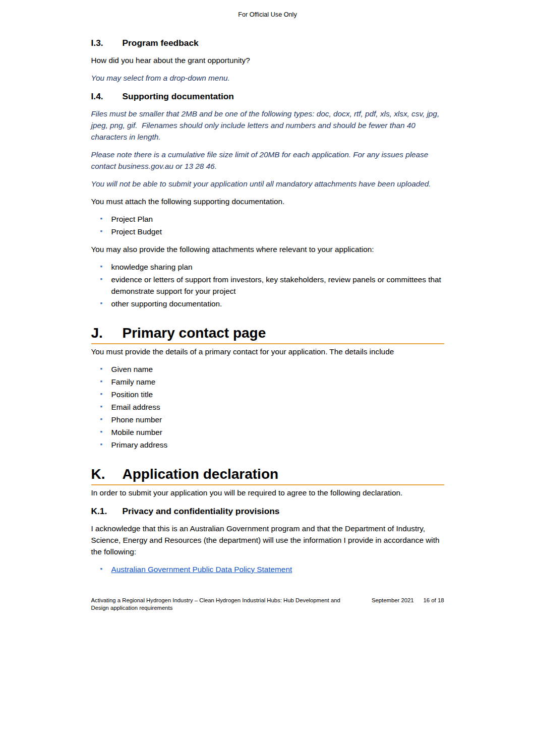For Official Use Only
I.3. Program feedback
How did you hear about the grant opportunity?
You may select from a drop-down menu.
I.4. Supporting documentation
Files must be smaller that 2MB and be one of the following types: doc, docx, rtf, pdf, xls, xlsx, csv, jpg, jpeg, png, gif. Filenames should only include letters and numbers and should be fewer than 40 characters in length.
Please note there is a cumulative file size limit of 20MB for each application. For any issues please contact business.gov.au or 13 28 46.
You will not be able to submit your application until all mandatory attachments have been uploaded.
You must attach the following supporting documentation.
Project Plan
Project Budget
You may also provide the following attachments where relevant to your application:
knowledge sharing plan
evidence or letters of support from investors, key stakeholders, review panels or committees that demonstrate support for your project
other supporting documentation.
J. Primary contact page
You must provide the details of a primary contact for your application. The details include
Given name
Family name
Position title
Email address
Phone number
Mobile number
Primary address
K. Application declaration
In order to submit your application you will be required to agree to the following declaration.
K.1. Privacy and confidentiality provisions
I acknowledge that this is an Australian Government program and that the Department of Industry, Science, Energy and Resources (the department) will use the information I provide in accordance with the following:
Australian Government Public Data Policy Statement
Activating a Regional Hydrogen Industry – Clean Hydrogen Industrial Hubs: Hub Development and Design application requirements
September 2021 16 of 18